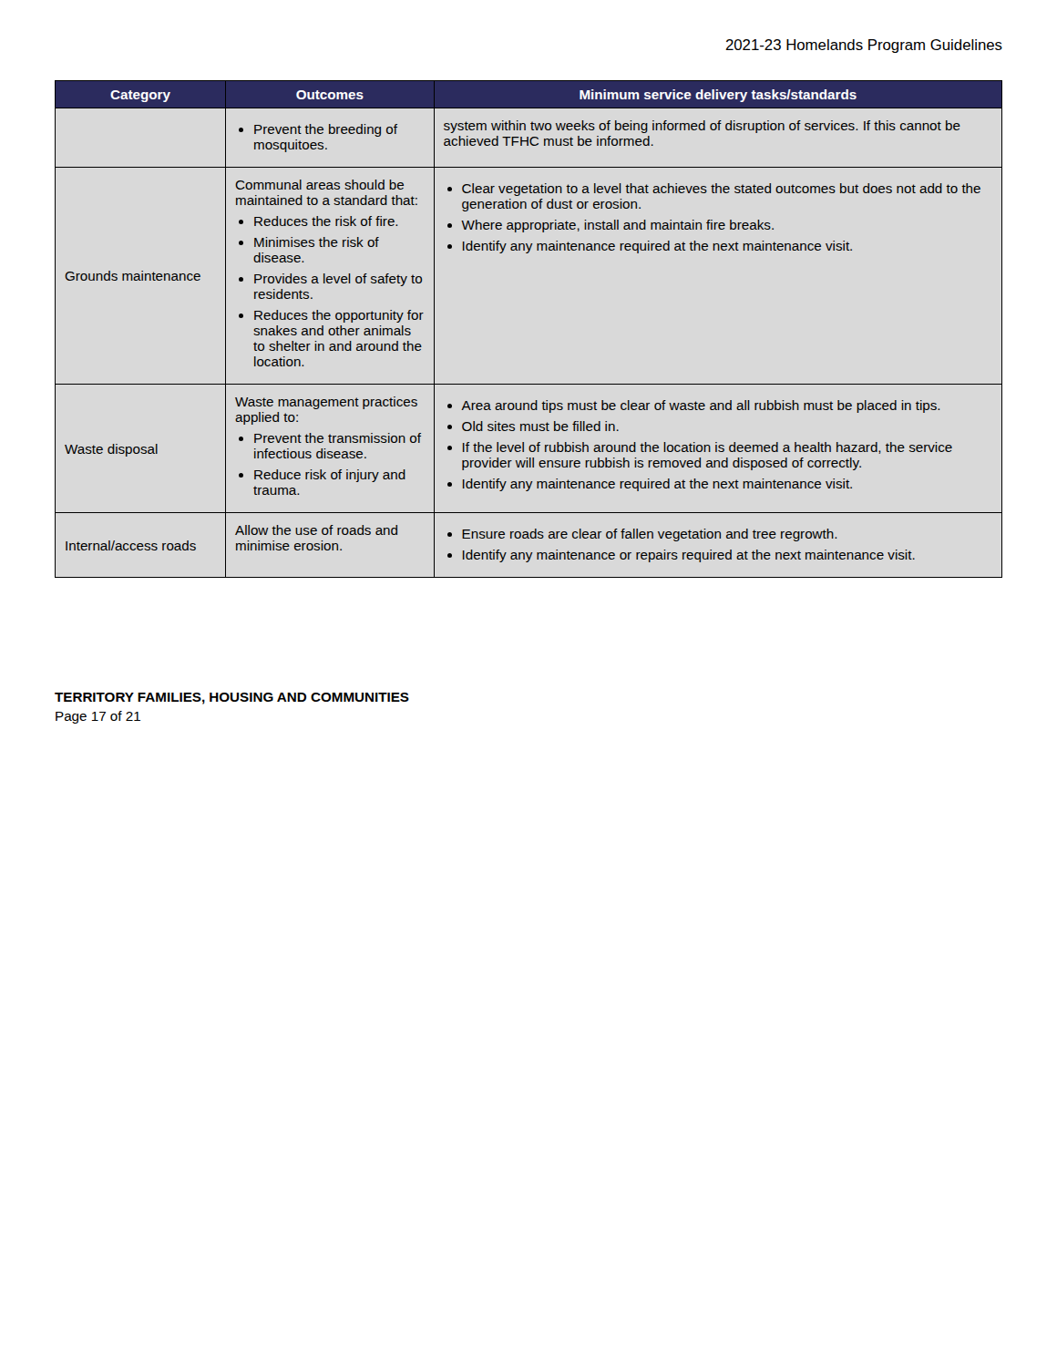2021-23 Homelands Program Guidelines
| Category | Outcomes | Minimum service delivery tasks/standards |
| --- | --- | --- |
| | Prevent the breeding of mosquitoes. | system within two weeks of being informed of disruption of services. If this cannot be achieved TFHC must be informed. |
| Grounds maintenance | Communal areas should be maintained to a standard that: Reduces the risk of fire. Minimises the risk of disease. Provides a level of safety to residents. Reduces the opportunity for snakes and other animals to shelter in and around the location. | Clear vegetation to a level that achieves the stated outcomes but does not add to the generation of dust or erosion. Where appropriate, install and maintain fire breaks. Identify any maintenance required at the next maintenance visit. |
| Waste disposal | Waste management practices applied to: Prevent the transmission of infectious disease. Reduce risk of injury and trauma. | Area around tips must be clear of waste and all rubbish must be placed in tips. Old sites must be filled in. If the level of rubbish around the location is deemed a health hazard, the service provider will ensure rubbish is removed and disposed of correctly. Identify any maintenance required at the next maintenance visit. |
| Internal/access roads | Allow the use of roads and minimise erosion. | Ensure roads are clear of fallen vegetation and tree regrowth. Identify any maintenance or repairs required at the next maintenance visit. |
TERRITORY FAMILIES, HOUSING AND COMMUNITIES
Page 17 of 21